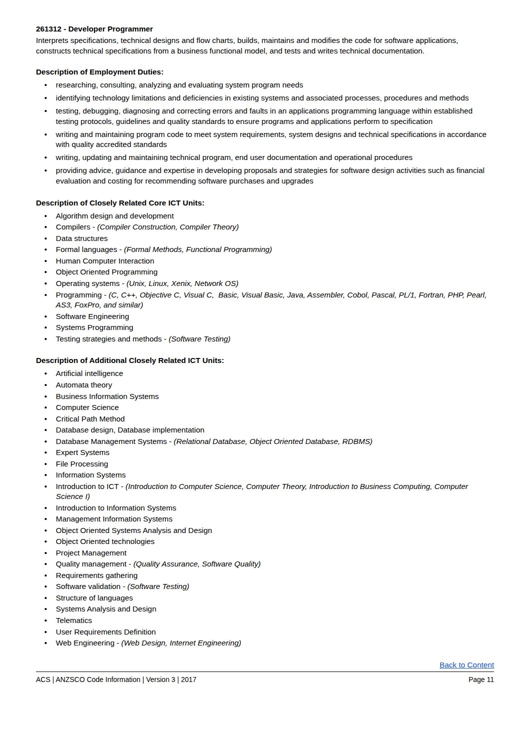261312 - Developer Programmer
Interprets specifications, technical designs and flow charts, builds, maintains and modifies the code for software applications, constructs technical specifications from a business functional model, and tests and writes technical documentation.
Description of Employment Duties:
researching, consulting, analyzing and evaluating system program needs
identifying technology limitations and deficiencies in existing systems and associated processes, procedures and methods
testing, debugging, diagnosing and correcting errors and faults in an applications programming language within established testing protocols, guidelines and quality standards to ensure programs and applications perform to specification
writing and maintaining program code to meet system requirements, system designs and technical specifications in accordance with quality accredited standards
writing, updating and maintaining technical program, end user documentation and operational procedures
providing advice, guidance and expertise in developing proposals and strategies for software design activities such as financial evaluation and costing for recommending software purchases and upgrades
Description of Closely Related Core ICT Units:
Algorithm design and development
Compilers - (Compiler Construction, Compiler Theory)
Data structures
Formal languages - (Formal Methods, Functional Programming)
Human Computer Interaction
Object Oriented Programming
Operating systems - (Unix, Linux, Xenix, Network OS)
Programming - (C, C++, Objective C, Visual C, Basic, Visual Basic, Java, Assembler, Cobol, Pascal, PL/1, Fortran, PHP, Pearl, AS3, FoxPro, and similar)
Software Engineering
Systems Programming
Testing strategies and methods - (Software Testing)
Description of Additional Closely Related ICT Units:
Artificial intelligence
Automata theory
Business Information Systems
Computer Science
Critical Path Method
Database design, Database implementation
Database Management Systems - (Relational Database, Object Oriented Database, RDBMS)
Expert Systems
File Processing
Information Systems
Introduction to ICT - (Introduction to Computer Science, Computer Theory, Introduction to Business Computing, Computer Science I)
Introduction to Information Systems
Management Information Systems
Object Oriented Systems Analysis and Design
Object Oriented technologies
Project Management
Quality management - (Quality Assurance, Software Quality)
Requirements gathering
Software validation - (Software Testing)
Structure of languages
Systems Analysis and Design
Telematics
User Requirements Definition
Web Engineering - (Web Design, Internet Engineering)
Back to Content
ACS | ANZSCO Code Information | Version 3 | 2017 Page 11